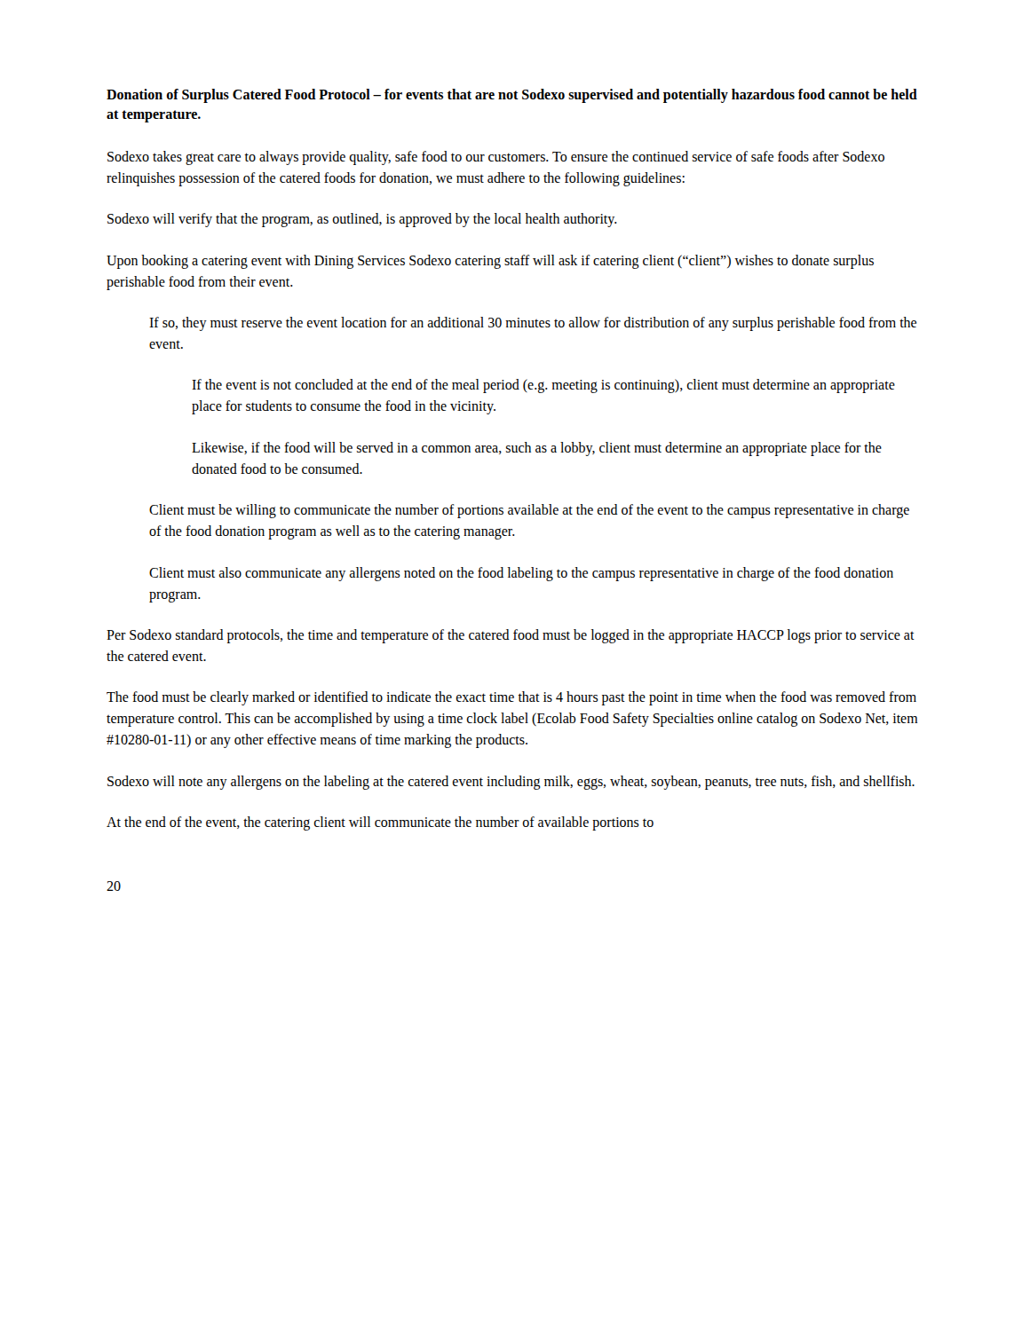Donation of Surplus Catered Food Protocol – for events that are not Sodexo supervised and potentially hazardous food cannot be held at temperature.
Sodexo takes great care to always provide quality, safe food to our customers. To ensure the continued service of safe foods after Sodexo relinquishes possession of the catered foods for donation, we must adhere to the following guidelines:
Sodexo will verify that the program, as outlined, is approved by the local health authority.
Upon booking a catering event with Dining Services Sodexo catering staff will ask if catering client (“client”) wishes to donate surplus perishable food from their event.
If so, they must reserve the event location for an additional 30 minutes to allow for distribution of any surplus perishable food from the event.
If the event is not concluded at the end of the meal period (e.g. meeting is continuing), client must determine an appropriate place for students to consume the food in the vicinity.
Likewise, if the food will be served in a common area, such as a lobby, client must determine an appropriate place for the donated food to be consumed.
Client must be willing to communicate the number of portions available at the end of the event to the campus representative in charge of the food donation program as well as to the catering manager.
Client must also communicate any allergens noted on the food labeling to the campus representative in charge of the food donation program.
Per Sodexo standard protocols, the time and temperature of the catered food must be logged in the appropriate HACCP logs prior to service at the catered event.
The food must be clearly marked or identified to indicate the exact time that is 4 hours past the point in time when the food was removed from temperature control. This can be accomplished by using a time clock label (Ecolab Food Safety Specialties online catalog on Sodexo Net, item #10280-01-11) or any other effective means of time marking the products.
Sodexo will note any allergens on the labeling at the catered event including milk, eggs, wheat, soybean, peanuts, tree nuts, fish, and shellfish.
At the end of the event, the catering client will communicate the number of available portions to
20